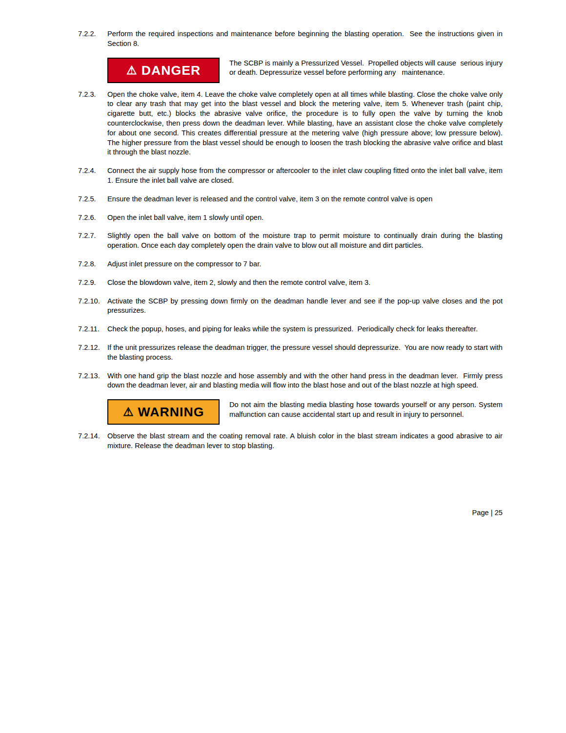7.2.2.
Perform the required inspections and maintenance before beginning the blasting operation. See the instructions given in Section 8.
⚠DANGER
The SCBP is mainly a Pressurized Vessel. Propelled objects will cause serious injury or death. Depressurize vessel before performing any maintenance.
7.2.3.
Open the choke valve, item 4. Leave the choke valve completely open at all times while blasting. Close the choke valve only to clear any trash that may get into the blast vessel and block the metering valve, item 5. Whenever trash (paint chip, cigarette butt, etc.) blocks the abrasive valve orifice, the procedure is to fully open the valve by turning the knob counterclockwise, then press down the deadman lever. While blasting, have an assistant close the choke valve completely for about one second. This creates differential pressure at the metering valve (high pressure above; low pressure below). The higher pressure from the blast vessel should be enough to loosen the trash blocking the abrasive valve orifice and blast it through the blast nozzle.
7.2.4.
Connect the air supply hose from the compressor or aftercooler to the inlet claw coupling fitted onto the inlet ball valve, item 1. Ensure the inlet ball valve are closed.
7.2.5.
Ensure the deadman lever is released and the control valve, item 3 on the remote control valve is open
7.2.6.
Open the inlet ball valve, item 1 slowly until open.
7.2.7.
Slightly open the ball valve on bottom of the moisture trap to permit moisture to continually drain during the blasting operation. Once each day completely open the drain valve to blow out all moisture and dirt particles.
7.2.8.
Adjust inlet pressure on the compressor to 7 bar.
7.2.9.
Close the blowdown valve, item 2, slowly and then the remote control valve, item 3.
7.2.10.
Activate the SCBP by pressing down firmly on the deadman handle lever and see if the pop-up valve closes and the pot pressurizes.
7.2.11.
Check the popup, hoses, and piping for leaks while the system is pressurized. Periodically check for leaks thereafter.
7.2.12.
If the unit pressurizes release the deadman trigger, the pressure vessel should depressurize. You are now ready to start with the blasting process.
7.2.13.
With one hand grip the blast nozzle and hose assembly and with the other hand press in the deadman lever. Firmly press down the deadman lever, air and blasting media will flow into the blast hose and out of the blast nozzle at high speed.
⚠WARNING
Do not aim the blasting media blasting hose towards yourself or any person. System malfunction can cause accidental start up and result in injury to personnel.
7.2.14.
Observe the blast stream and the coating removal rate. A bluish color in the blast stream indicates a good abrasive to air mixture. Release the deadman lever to stop blasting.
Page | 25